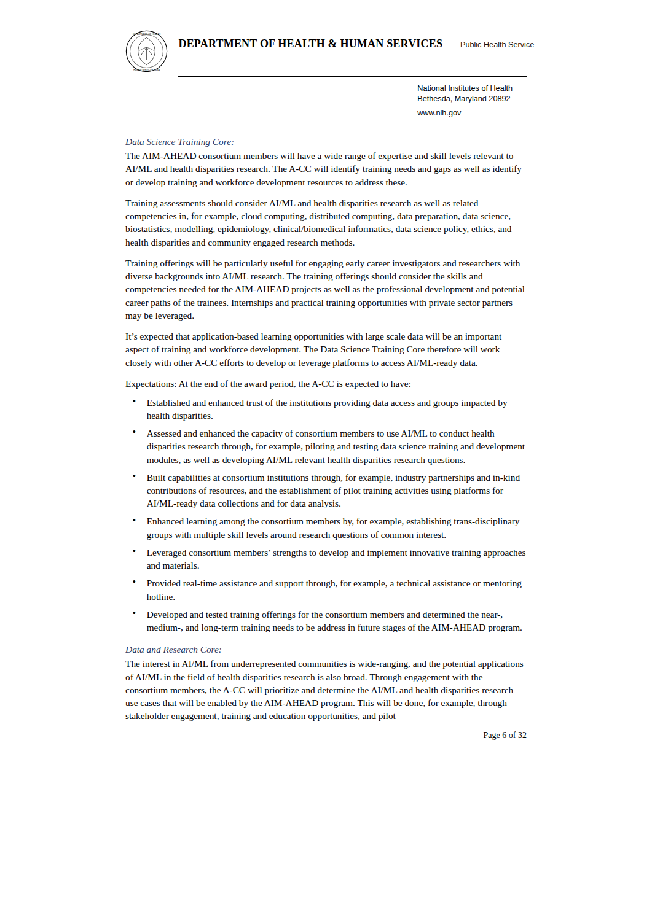DEPARTMENT OF HEALTH HUMAN SERVICES • USA
DEPARTMENT OF HEALTH & HUMAN SERVICES Public Health Service
National Institutes of Health
Bethesda, Maryland 20892
www.nih.gov
Data Science Training Core:
The AIM-AHEAD consortium members will have a wide range of expertise and skill levels relevant to AI/ML and health disparities research. The A-CC will identify training needs and gaps as well as identify or develop training and workforce development resources to address these.
Training assessments should consider AI/ML and health disparities research as well as related competencies in, for example, cloud computing, distributed computing, data preparation, data science, biostatistics, modelling, epidemiology, clinical/biomedical informatics, data science policy, ethics, and health disparities and community engaged research methods.
Training offerings will be particularly useful for engaging early career investigators and researchers with diverse backgrounds into AI/ML research. The training offerings should consider the skills and competencies needed for the AIM-AHEAD projects as well as the professional development and potential career paths of the trainees. Internships and practical training opportunities with private sector partners may be leveraged.
It’s expected that application-based learning opportunities with large scale data will be an important aspect of training and workforce development. The Data Science Training Core therefore will work closely with other A-CC efforts to develop or leverage platforms to access AI/ML-ready data.
Expectations: At the end of the award period, the A-CC is expected to have:
Established and enhanced trust of the institutions providing data access and groups impacted by health disparities.
Assessed and enhanced the capacity of consortium members to use AI/ML to conduct health disparities research through, for example, piloting and testing data science training and development modules, as well as developing AI/ML relevant health disparities research questions.
Built capabilities at consortium institutions through, for example, industry partnerships and in-kind contributions of resources, and the establishment of pilot training activities using platforms for AI/ML-ready data collections and for data analysis.
Enhanced learning among the consortium members by, for example, establishing trans-disciplinary groups with multiple skill levels around research questions of common interest.
Leveraged consortium members’ strengths to develop and implement innovative training approaches and materials.
Provided real-time assistance and support through, for example, a technical assistance or mentoring hotline.
Developed and tested training offerings for the consortium members and determined the near-, medium-, and long-term training needs to be address in future stages of the AIM-AHEAD program.
Data and Research Core:
The interest in AI/ML from underrepresented communities is wide-ranging, and the potential applications of AI/ML in the field of health disparities research is also broad. Through engagement with the consortium members, the A-CC will prioritize and determine the AI/ML and health disparities research use cases that will be enabled by the AIM-AHEAD program. This will be done, for example, through stakeholder engagement, training and education opportunities, and pilot
Page 6 of 32